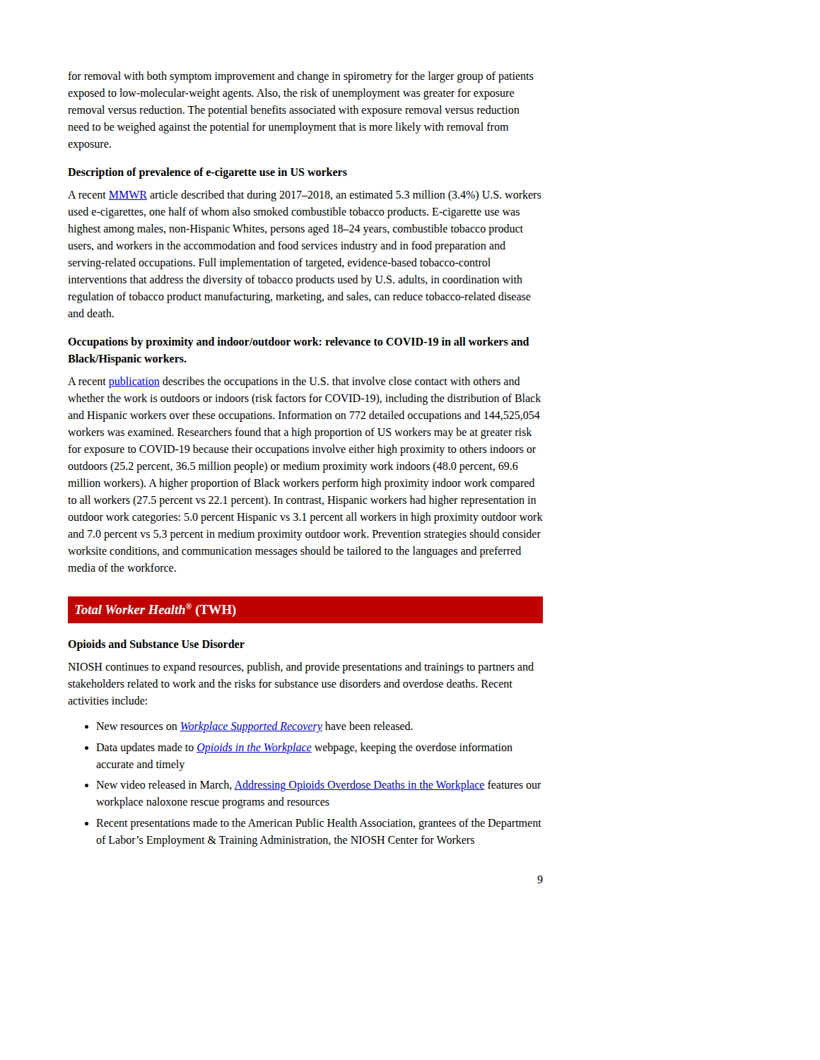for removal with both symptom improvement and change in spirometry for the larger group of patients exposed to low-molecular-weight agents. Also, the risk of unemployment was greater for exposure removal versus reduction. The potential benefits associated with exposure removal versus reduction need to be weighed against the potential for unemployment that is more likely with removal from exposure.
Description of prevalence of e-cigarette use in US workers
A recent MMWR article described that during 2017–2018, an estimated 5.3 million (3.4%) U.S. workers used e-cigarettes, one half of whom also smoked combustible tobacco products. E-cigarette use was highest among males, non-Hispanic Whites, persons aged 18–24 years, combustible tobacco product users, and workers in the accommodation and food services industry and in food preparation and serving-related occupations. Full implementation of targeted, evidence-based tobacco-control interventions that address the diversity of tobacco products used by U.S. adults, in coordination with regulation of tobacco product manufacturing, marketing, and sales, can reduce tobacco-related disease and death.
Occupations by proximity and indoor/outdoor work: relevance to COVID-19 in all workers and Black/Hispanic workers.
A recent publication describes the occupations in the U.S. that involve close contact with others and whether the work is outdoors or indoors (risk factors for COVID-19), including the distribution of Black and Hispanic workers over these occupations. Information on 772 detailed occupations and 144,525,054 workers was examined. Researchers found that a high proportion of US workers may be at greater risk for exposure to COVID-19 because their occupations involve either high proximity to others indoors or outdoors (25.2 percent, 36.5 million people) or medium proximity work indoors (48.0 percent, 69.6 million workers). A higher proportion of Black workers perform high proximity indoor work compared to all workers (27.5 percent vs 22.1 percent). In contrast, Hispanic workers had higher representation in outdoor work categories: 5.0 percent Hispanic vs 3.1 percent all workers in high proximity outdoor work and 7.0 percent vs 5.3 percent in medium proximity outdoor work. Prevention strategies should consider worksite conditions, and communication messages should be tailored to the languages and preferred media of the workforce.
Total Worker Health® (TWH)
Opioids and Substance Use Disorder
NIOSH continues to expand resources, publish, and provide presentations and trainings to partners and stakeholders related to work and the risks for substance use disorders and overdose deaths. Recent activities include:
New resources on Workplace Supported Recovery have been released.
Data updates made to Opioids in the Workplace webpage, keeping the overdose information accurate and timely
New video released in March, Addressing Opioids Overdose Deaths in the Workplace features our workplace naloxone rescue programs and resources
Recent presentations made to the American Public Health Association, grantees of the Department of Labor’s Employment & Training Administration, the NIOSH Center for Workers
9